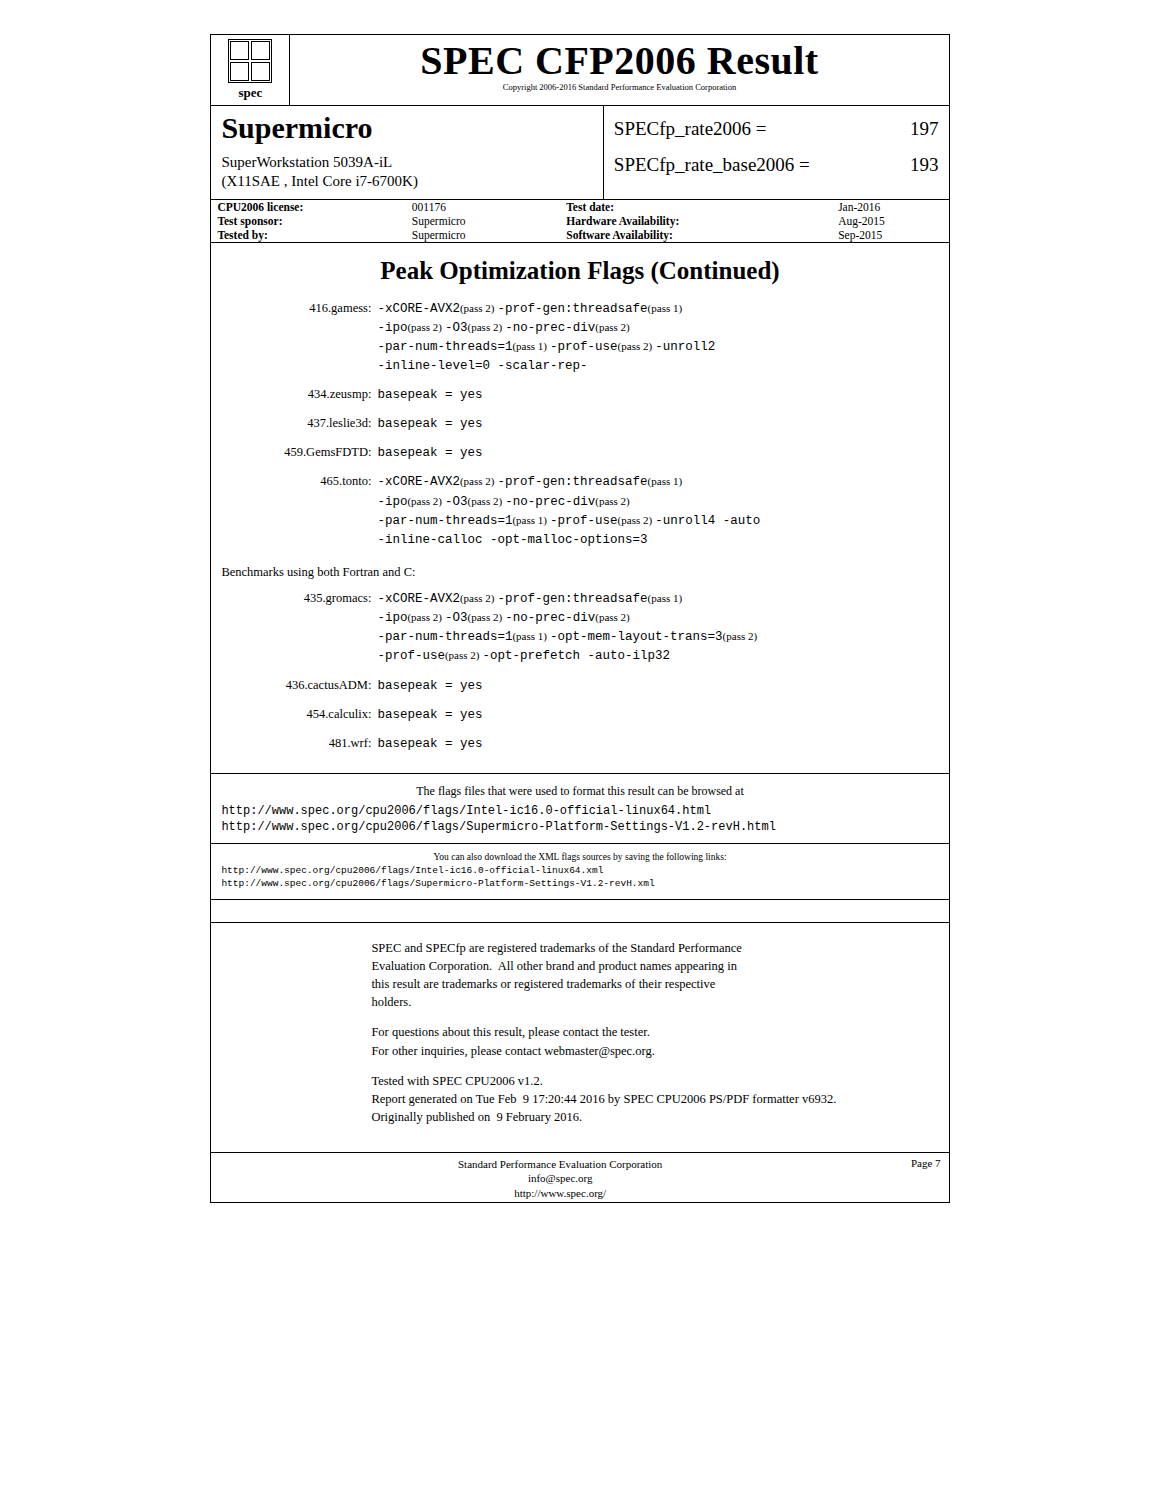spec
SPEC CFP2006 Result
Copyright 2006-2016 Standard Performance Evaluation Corporation
Supermicro
SuperWorkstation 5039A-iL
(X11SAE , Intel Core i7-6700K)
SPECfp_rate2006 =197
SPECfp_rate_base2006 =193
| CPU2006 license: | 001176 | Test date: | Jan-2016 |
| Test sponsor: | Supermicro | Hardware Availability: | Aug-2015 |
| Tested by: | Supermicro | Software Availability: | Sep-2015 |
Peak Optimization Flags (Continued)
416.gamess:
-xCORE-AVX2(pass 2) -prof-gen:threadsafe(pass 1)
-ipo(pass 2) -O3(pass 2) -no-prec-div(pass 2)
-par-num-threads=1(pass 1) -prof-use(pass 2) -unroll2
-inline-level=0 -scalar-rep-
434.zeusmp:
basepeak = yes
437.leslie3d:
basepeak = yes
459.GemsFDTD:
basepeak = yes
465.tonto:
-xCORE-AVX2(pass 2) -prof-gen:threadsafe(pass 1)
-ipo(pass 2) -O3(pass 2) -no-prec-div(pass 2)
-par-num-threads=1(pass 1) -prof-use(pass 2) -unroll4 -auto
-inline-calloc -opt-malloc-options=3
Benchmarks using both Fortran and C:
435.gromacs:
-xCORE-AVX2(pass 2) -prof-gen:threadsafe(pass 1)
-ipo(pass 2) -O3(pass 2) -no-prec-div(pass 2)
-par-num-threads=1(pass 1) -opt-mem-layout-trans=3(pass 2)
-prof-use(pass 2) -opt-prefetch -auto-ilp32
436.cactusADM:
basepeak = yes
454.calculix:
basepeak = yes
481.wrf:
basepeak = yes
The flags files that were used to format this result can be browsed at
http://www.spec.org/cpu2006/flags/Intel-ic16.0-official-linux64.html
http://www.spec.org/cpu2006/flags/Supermicro-Platform-Settings-V1.2-revH.html
You can also download the XML flags sources by saving the following links:
http://www.spec.org/cpu2006/flags/Intel-ic16.0-official-linux64.xml
http://www.spec.org/cpu2006/flags/Supermicro-Platform-Settings-V1.2-revH.xml
SPEC and SPECfp are registered trademarks of the Standard Performance
Evaluation Corporation. All other brand and product names appearing in
this result are trademarks or registered trademarks of their respective
holders.
For questions about this result, please contact the tester.
For other inquiries, please contact webmaster@spec.org.
Tested with SPEC CPU2006 v1.2.
Report generated on Tue Feb 9 17:20:44 2016 by SPEC CPU2006 PS/PDF formatter v6932.
Originally published on 9 February 2016.
Standard Performance Evaluation Corporation
info@spec.org
http://www.spec.org/
Page 7